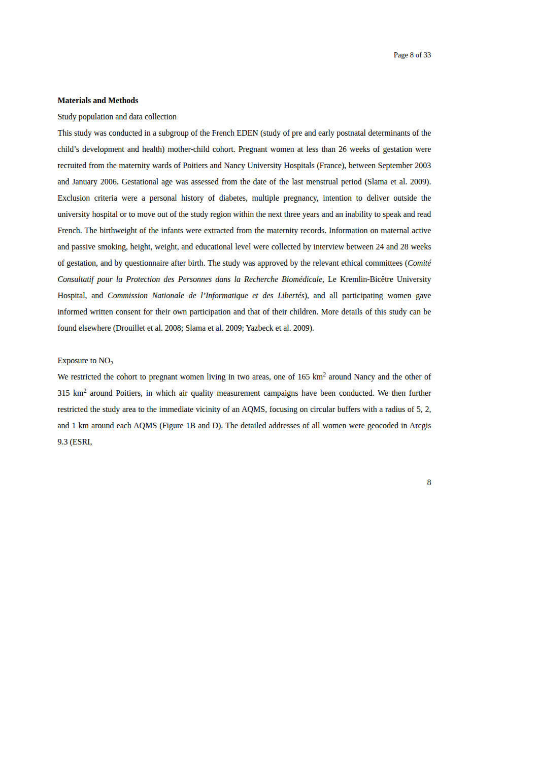Page 8 of 33
Materials and Methods
Study population and data collection
This study was conducted in a subgroup of the French EDEN (study of pre and early postnatal determinants of the child’s development and health) mother-child cohort. Pregnant women at less than 26 weeks of gestation were recruited from the maternity wards of Poitiers and Nancy University Hospitals (France), between September 2003 and January 2006. Gestational age was assessed from the date of the last menstrual period (Slama et al. 2009). Exclusion criteria were a personal history of diabetes, multiple pregnancy, intention to deliver outside the university hospital or to move out of the study region within the next three years and an inability to speak and read French. The birthweight of the infants were extracted from the maternity records. Information on maternal active and passive smoking, height, weight, and educational level were collected by interview between 24 and 28 weeks of gestation, and by questionnaire after birth. The study was approved by the relevant ethical committees (Comité Consultatif pour la Protection des Personnes dans la Recherche Biomédicale, Le Kremlin-Bicêtre University Hospital, and Commission Nationale de l’Informatique et des Libertés), and all participating women gave informed written consent for their own participation and that of their children. More details of this study can be found elsewhere (Drouillet et al. 2008; Slama et al. 2009; Yazbeck et al. 2009).
Exposure to NO2
We restricted the cohort to pregnant women living in two areas, one of 165 km2 around Nancy and the other of 315 km2 around Poitiers, in which air quality measurement campaigns have been conducted. We then further restricted the study area to the immediate vicinity of an AQMS, focusing on circular buffers with a radius of 5, 2, and 1 km around each AQMS (Figure 1B and D). The detailed addresses of all women were geocoded in Arcgis 9.3 (ESRI,
8